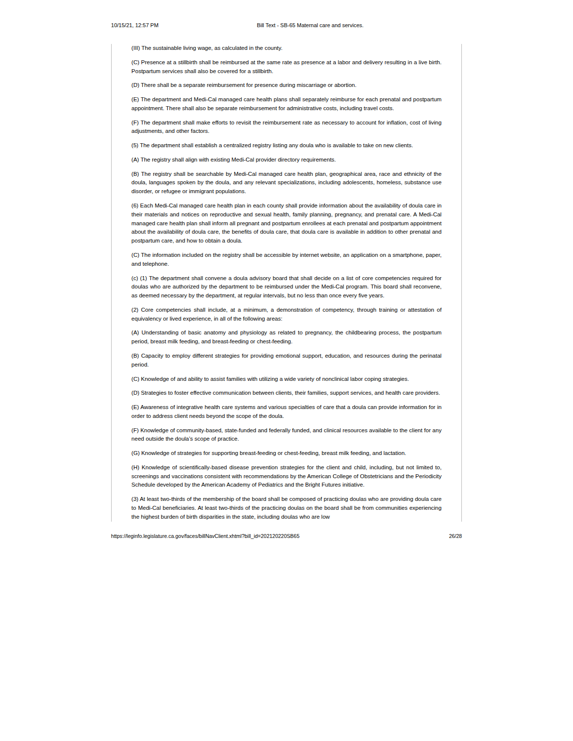10/15/21, 12:57 PM
Bill Text - SB-65 Maternal care and services.
(III) The sustainable living wage, as calculated in the county.
(C) Presence at a stillbirth shall be reimbursed at the same rate as presence at a labor and delivery resulting in a live birth. Postpartum services shall also be covered for a stillbirth.
(D) There shall be a separate reimbursement for presence during miscarriage or abortion.
(E) The department and Medi-Cal managed care health plans shall separately reimburse for each prenatal and postpartum appointment. There shall also be separate reimbursement for administrative costs, including travel costs.
(F) The department shall make efforts to revisit the reimbursement rate as necessary to account for inflation, cost of living adjustments, and other factors.
(5) The department shall establish a centralized registry listing any doula who is available to take on new clients.
(A) The registry shall align with existing Medi-Cal provider directory requirements.
(B) The registry shall be searchable by Medi-Cal managed care health plan, geographical area, race and ethnicity of the doula, languages spoken by the doula, and any relevant specializations, including adolescents, homeless, substance use disorder, or refugee or immigrant populations.
(6) Each Medi-Cal managed care health plan in each county shall provide information about the availability of doula care in their materials and notices on reproductive and sexual health, family planning, pregnancy, and prenatal care. A Medi-Cal managed care health plan shall inform all pregnant and postpartum enrollees at each prenatal and postpartum appointment about the availability of doula care, the benefits of doula care, that doula care is available in addition to other prenatal and postpartum care, and how to obtain a doula.
(C) The information included on the registry shall be accessible by internet website, an application on a smartphone, paper, and telephone.
(c) (1) The department shall convene a doula advisory board that shall decide on a list of core competencies required for doulas who are authorized by the department to be reimbursed under the Medi-Cal program. This board shall reconvene, as deemed necessary by the department, at regular intervals, but no less than once every five years.
(2) Core competencies shall include, at a minimum, a demonstration of competency, through training or attestation of equivalency or lived experience, in all of the following areas:
(A) Understanding of basic anatomy and physiology as related to pregnancy, the childbearing process, the postpartum period, breast milk feeding, and breast-feeding or chest-feeding.
(B) Capacity to employ different strategies for providing emotional support, education, and resources during the perinatal period.
(C) Knowledge of and ability to assist families with utilizing a wide variety of nonclinical labor coping strategies.
(D) Strategies to foster effective communication between clients, their families, support services, and health care providers.
(E) Awareness of integrative health care systems and various specialties of care that a doula can provide information for in order to address client needs beyond the scope of the doula.
(F) Knowledge of community-based, state-funded and federally funded, and clinical resources available to the client for any need outside the doula’s scope of practice.
(G) Knowledge of strategies for supporting breast-feeding or chest-feeding, breast milk feeding, and lactation.
(H) Knowledge of scientifically-based disease prevention strategies for the client and child, including, but not limited to, screenings and vaccinations consistent with recommendations by the American College of Obstetricians and the Periodicity Schedule developed by the American Academy of Pediatrics and the Bright Futures initiative.
(3) At least two-thirds of the membership of the board shall be composed of practicing doulas who are providing doula care to Medi-Cal beneficiaries. At least two-thirds of the practicing doulas on the board shall be from communities experiencing the highest burden of birth disparities in the state, including doulas who are low
https://leginfo.legislature.ca.gov/faces/billNavClient.xhtml?bill_id=202120220SB65
26/28